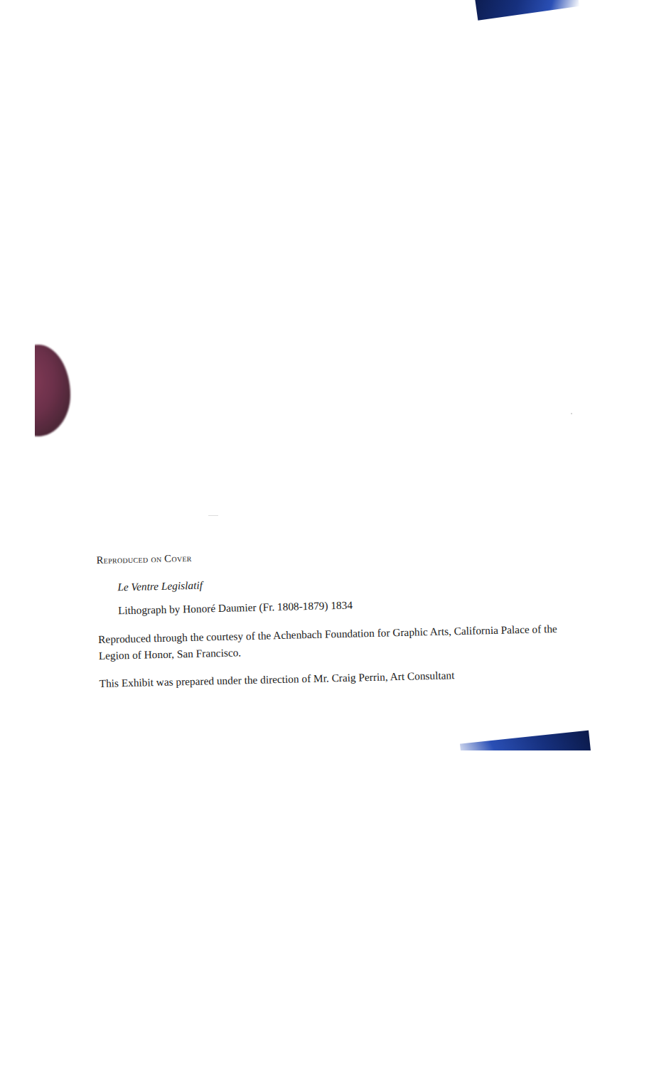Reproduced on Cover
Le Ventre Legislatif
Lithograph by Honoré Daumier (Fr. 1808-1879) 1834
Reproduced through the courtesy of the Achenbach Foundation for Graphic Arts, California Palace of the Legion of Honor, San Francisco.
This Exhibit was prepared under the direction of Mr. Craig Perrin, Art Consultant